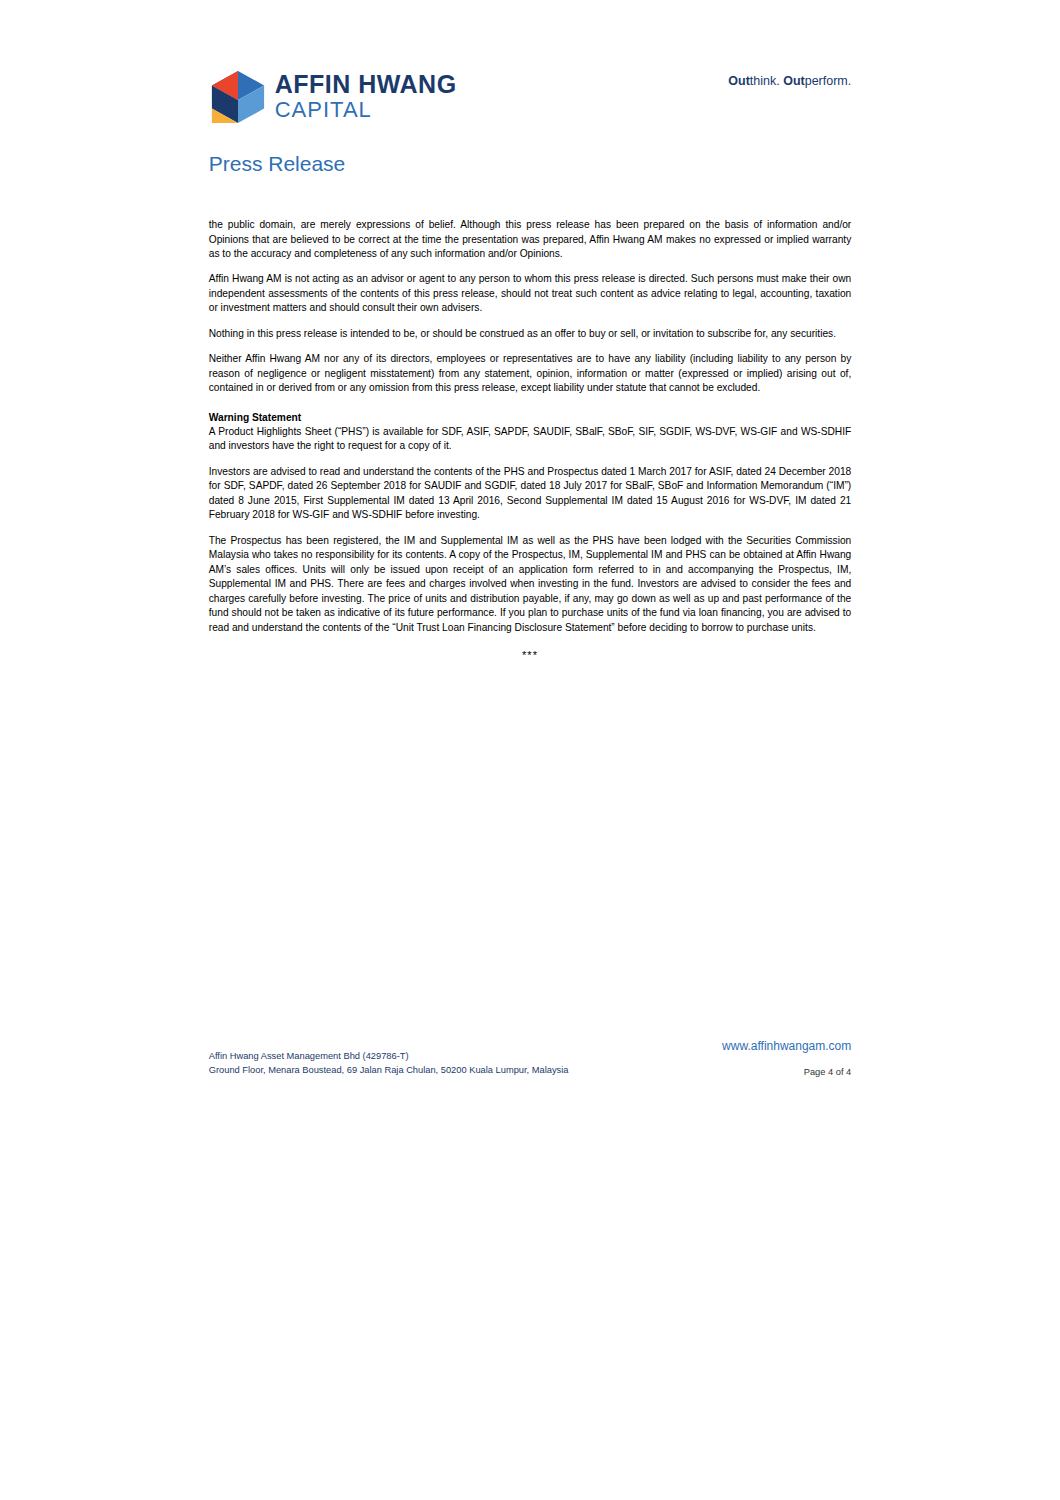AFFIN HWANG CAPITAL
Outthink. Outperform.
Press Release
the public domain, are merely expressions of belief. Although this press release has been prepared on the basis of information and/or Opinions that are believed to be correct at the time the presentation was prepared, Affin Hwang AM makes no expressed or implied warranty as to the accuracy and completeness of any such information and/or Opinions.
Affin Hwang AM is not acting as an advisor or agent to any person to whom this press release is directed. Such persons must make their own independent assessments of the contents of this press release, should not treat such content as advice relating to legal, accounting, taxation or investment matters and should consult their own advisers.
Nothing in this press release is intended to be, or should be construed as an offer to buy or sell, or invitation to subscribe for, any securities.
Neither Affin Hwang AM nor any of its directors, employees or representatives are to have any liability (including liability to any person by reason of negligence or negligent misstatement) from any statement, opinion, information or matter (expressed or implied) arising out of, contained in or derived from or any omission from this press release, except liability under statute that cannot be excluded.
Warning Statement
A Product Highlights Sheet (“PHS”) is available for SDF, ASIF, SAPDF, SAUDIF, SBalF, SBoF, SIF, SGDIF, WS-DVF, WS-GIF and WS-SDHIF and investors have the right to request for a copy of it.
Investors are advised to read and understand the contents of the PHS and Prospectus dated 1 March 2017 for ASIF, dated 24 December 2018 for SDF, SAPDF, dated 26 September 2018 for SAUDIF and SGDIF, dated 18 July 2017 for SBalF, SBoF and Information Memorandum (“IM”) dated 8 June 2015, First Supplemental IM dated 13 April 2016, Second Supplemental IM dated 15 August 2016 for WS-DVF, IM dated 21 February 2018 for WS-GIF and WS-SDHIF before investing.
The Prospectus has been registered, the IM and Supplemental IM as well as the PHS have been lodged with the Securities Commission Malaysia who takes no responsibility for its contents. A copy of the Prospectus, IM, Supplemental IM and PHS can be obtained at Affin Hwang AM’s sales offices. Units will only be issued upon receipt of an application form referred to in and accompanying the Prospectus, IM, Supplemental IM and PHS. There are fees and charges involved when investing in the fund. Investors are advised to consider the fees and charges carefully before investing. The price of units and distribution payable, if any, may go down as well as up and past performance of the fund should not be taken as indicative of its future performance. If you plan to purchase units of the fund via loan financing, you are advised to read and understand the contents of the “Unit Trust Loan Financing Disclosure Statement” before deciding to borrow to purchase units.
***
Affin Hwang Asset Management Bhd (429786-T)
Ground Floor, Menara Boustead, 69 Jalan Raja Chulan, 50200 Kuala Lumpur, Malaysia
www.affinhwangam.com
Page 4 of 4